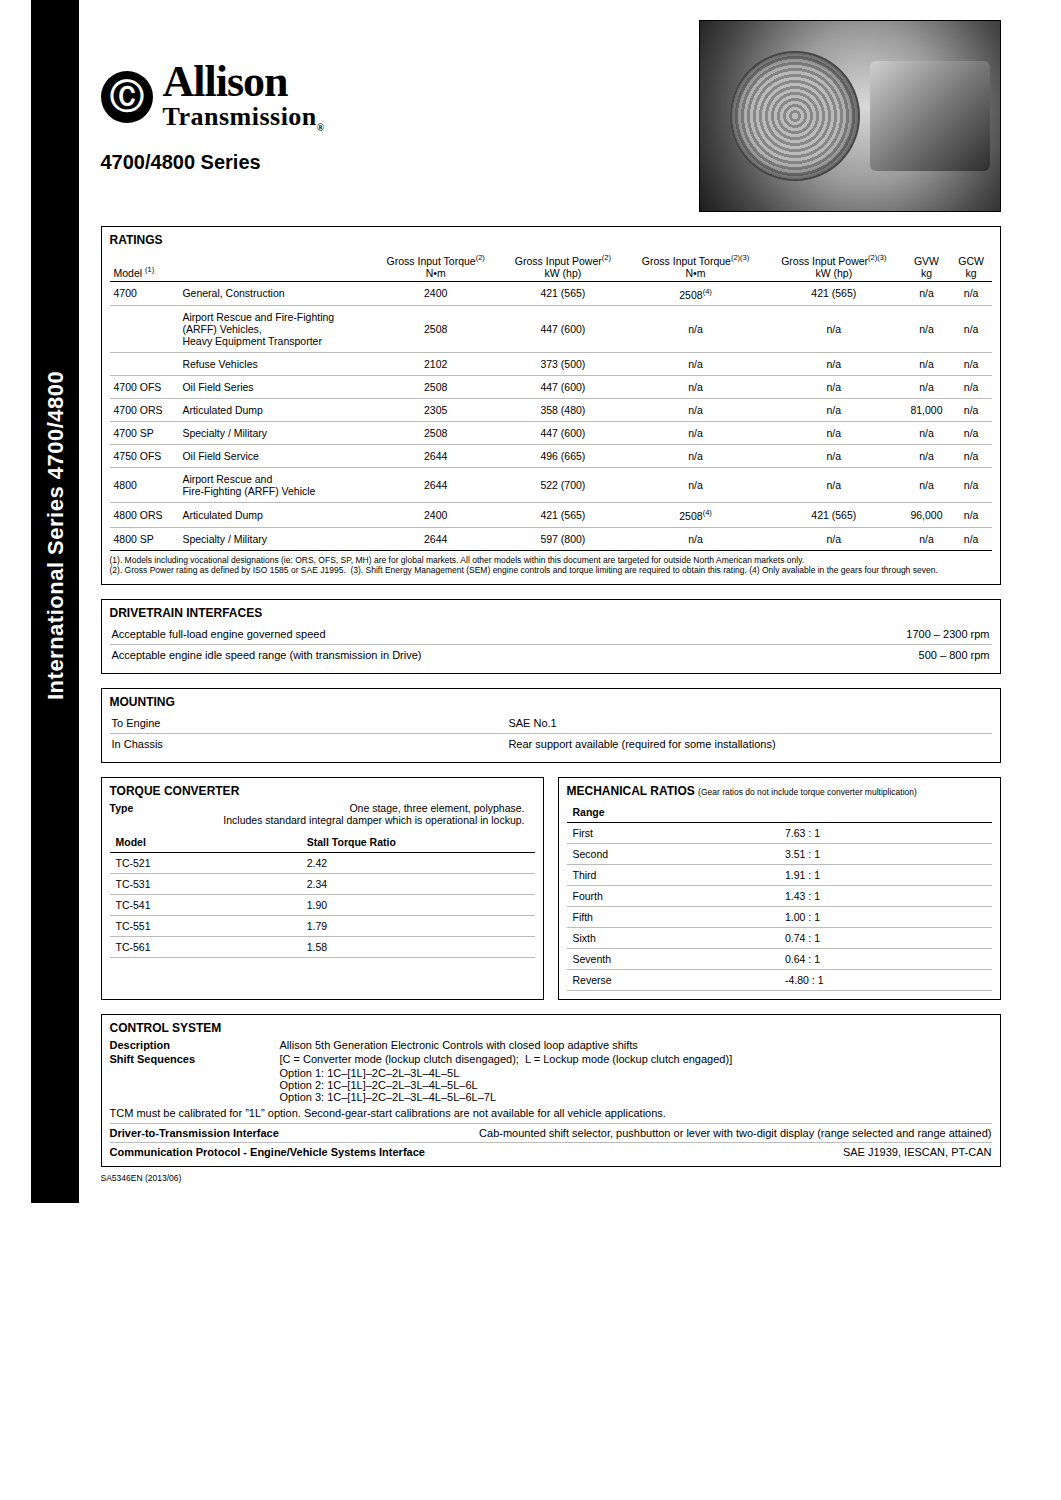International Series 4700/4800
Ⓒ
Allison
Transmission®
4700/4800 Series
RATINGS
| Model (1) | | Gross Input Torque (2) N•m | Gross Input Power (2) kW (hp) | Gross Input Torque (2)(3) N•m | Gross Input Power (2)(3) kW (hp) | GVW kg | GCW kg |
| --- | --- | --- | --- | --- | --- | --- | --- |
| 4700 | General, Construction | 2400 | 421 (565) | 2508 (4) | 421 (565) | n/a | n/a |
| | Airport Rescue and Fire-Fighting (ARFF) Vehicles, Heavy Equipment Transporter | 2508 | 447 (600) | n/a | n/a | n/a | n/a |
| | Refuse Vehicles | 2102 | 373 (500) | n/a | n/a | n/a | n/a |
| 4700 OFS | Oil Field Series | 2508 | 447 (600) | n/a | n/a | n/a | n/a |
| 4700 ORS | Articulated Dump | 2305 | 358 (480) | n/a | n/a | 81,000 | n/a |
| 4700 SP | Specialty / Military | 2508 | 447 (600) | n/a | n/a | n/a | n/a |
| 4750 OFS | Oil Field Service | 2644 | 496 (665) | n/a | n/a | n/a | n/a |
| 4800 | Airport Rescue and Fire-Fighting (ARFF) Vehicle | 2644 | 522 (700) | n/a | n/a | n/a | n/a |
| 4800 ORS | Articulated Dump | 2400 | 421 (565) | 2508 (4) | 421 (565) | 96,000 | n/a |
| 4800 SP | Specialty / Military | 2644 | 597 (800) | n/a | n/a | n/a | n/a |
(1). Models including vocational designations (ie: ORS, OFS, SP, MH) are for global markets. All other models within this document are targeted for outside North American markets only.
(2). Gross Power rating as defined by ISO 1585 or SAE J1995. (3). Shift Energy Management (SEM) engine controls and torque limiting are required to obtain this rating. (4) Only avaliable in the gears four through seven.
DRIVETRAIN INTERFACES
| Acceptable full-load engine governed speed | 1700 – 2300 rpm |
| Acceptable engine idle speed range (with transmission in Drive) | 500 – 800 rpm |
MOUNTING
| To Engine | SAE No.1 |
| In Chassis | Rear support available (required for some installations) |
TORQUE CONVERTER
Type One stage, three element, polyphase.
Includes standard integral damper which is operational in lockup.
| Model | Stall Torque Ratio |
| --- | --- |
| TC-521 | 2.42 |
| TC-531 | 2.34 |
| TC-541 | 1.90 |
| TC-551 | 1.79 |
| TC-561 | 1.58 |
MECHANICAL RATIOS (Gear ratios do not include torque converter multiplication)
| Range | |
| --- | --- |
| First | 7.63 : 1 |
| Second | 3.51 : 1 |
| Third | 1.91 : 1 |
| Fourth | 1.43 : 1 |
| Fifth | 1.00 : 1 |
| Sixth | 0.74 : 1 |
| Seventh | 0.64 : 1 |
| Reverse | -4.80 : 1 |
CONTROL SYSTEM
Description
Allison 5th Generation Electronic Controls with closed loop adaptive shifts
Shift Sequences
[C = Converter mode (lockup clutch disengaged); L = Lockup mode (lockup clutch engaged)]
Option 1: 1C–[1L]–2C–2L–3L–4L–5L
Option 2: 1C–[1L]–2C–2L–3L–4L–5L–6L
Option 3: 1C–[1L]–2C–2L–3L–4L–5L–6L–7L
TCM must be calibrated for ”1L” option. Second-gear-start calibrations are not available for all vehicle applications.
Driver-to-Transmission Interface Cab-mounted shift selector, pushbutton or lever with two-digit display (range selected and range attained)
Communication Protocol - Engine/Vehicle Systems Interface SAE J1939, IESCAN, PT-CAN
SA5346EN (2013/06)